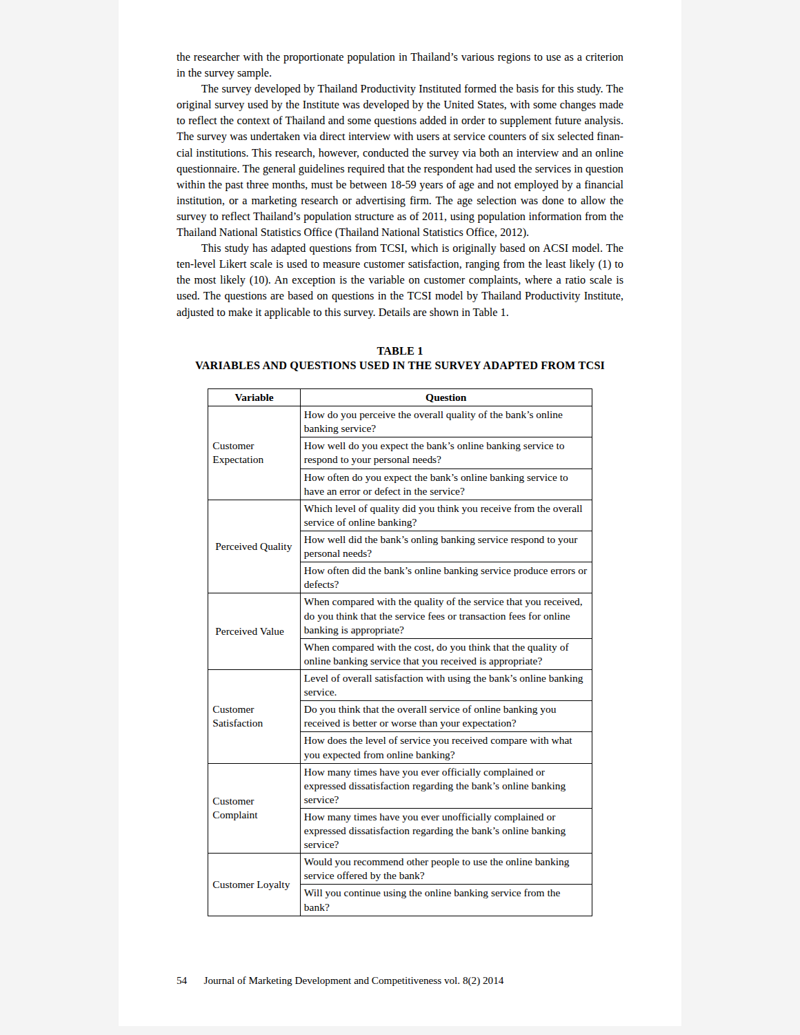the researcher with the proportionate population in Thailand’s various regions to use as a criterion in the survey sample.
The survey developed by Thailand Productivity Instituted formed the basis for this study. The original survey used by the Institute was developed by the United States, with some changes made to reflect the context of Thailand and some questions added in order to supplement future analysis. The survey was undertaken via direct interview with users at service counters of six selected financial institutions. This research, however, conducted the survey via both an interview and an online questionnaire. The general guidelines required that the respondent had used the services in question within the past three months, must be between 18-59 years of age and not employed by a financial institution, or a marketing research or advertising firm. The age selection was done to allow the survey to reflect Thailand’s population structure as of 2011, using population information from the Thailand National Statistics Office (Thailand National Statistics Office, 2012).
This study has adapted questions from TCSI, which is originally based on ACSI model. The ten-level Likert scale is used to measure customer satisfaction, ranging from the least likely (1) to the most likely (10). An exception is the variable on customer complaints, where a ratio scale is used. The questions are based on questions in the TCSI model by Thailand Productivity Institute, adjusted to make it applicable to this survey. Details are shown in Table 1.
Table 1
Variables and Questions Used in the Survey Adapted from TCSI
| Variable | Question |
| --- | --- |
| Customer Expectation | How do you perceive the overall quality of the bank’s online banking service? |
| How well do you expect the bank’s online banking service to respond to your personal needs? |
| How often do you expect the bank’s online banking service to have an error or defect in the service? |
| Perceived Quality | Which level of quality did you think you receive from the overall service of online banking? |
| How well did the bank’s onling banking service respond to your personal needs? |
| How often did the bank’s online banking service produce errors or defects? |
| Perceived Value | When compared with the quality of the service that you received, do you think that the service fees or transaction fees for online banking is appropriate? |
| When compared with the cost, do you think that the quality of online banking service that you received is appropriate? |
| Customer Satisfaction | Level of overall satisfaction with using the bank’s online banking service. |
| Do you think that the overall service of online banking you received is better or worse than your expectation? |
| How does the level of service you received compare with what you expected from online banking? |
| Customer Complaint | How many times have you ever officially complained or expressed dissatisfaction regarding the bank’s online banking service? |
| How many times have you ever unofficially complained or expressed dissatisfaction regarding the bank’s online banking service? |
| Customer Loyalty | Would you recommend other people to use the online banking service offered by the bank? |
| Will you continue using the online banking service from the bank? |
54 Journal of Marketing Development and Competitiveness vol. 8(2) 2014